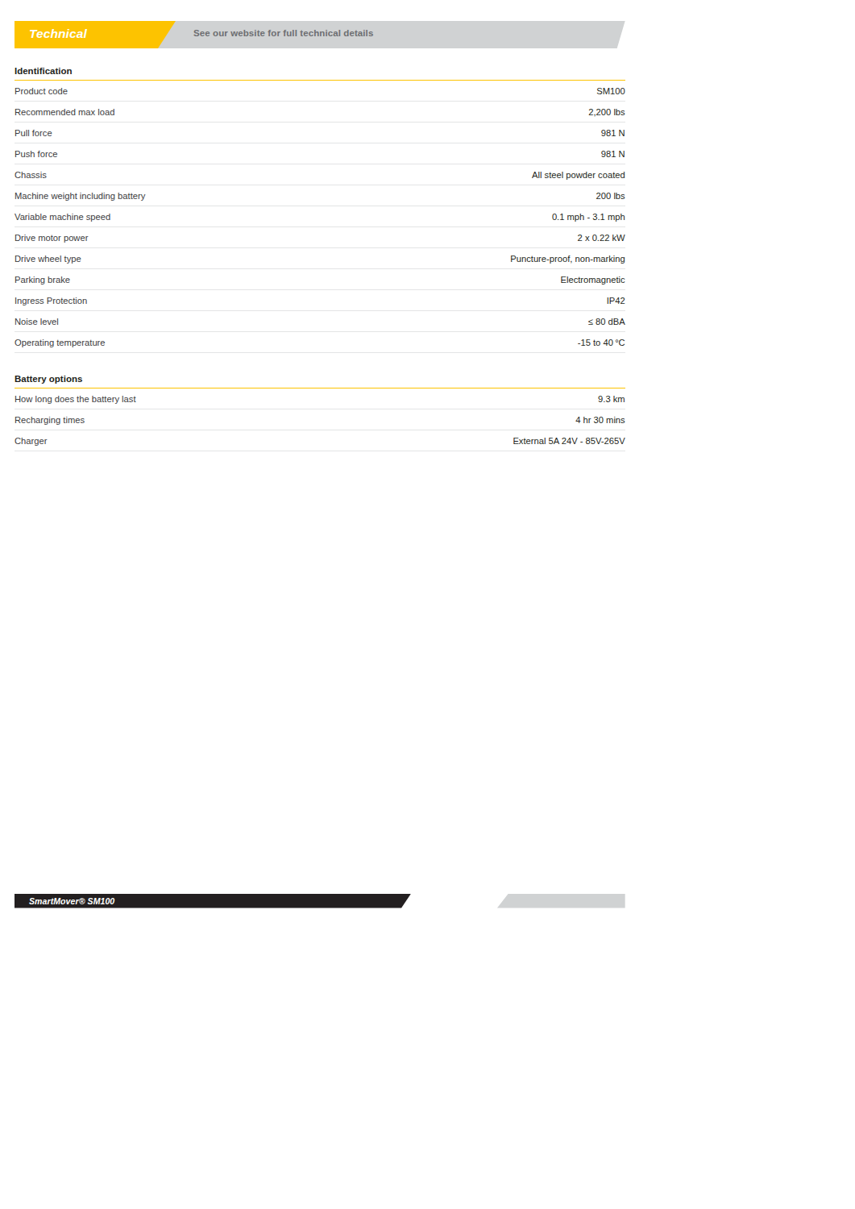See our website for full technical details
TechnicalData
| Identification |
| --- |
| Product code | SM100 |
| Recommended max load | 2,200 lbs |
| Pull force | 981 N |
| Push force | 981 N |
| Chassis | All steel powder coated |
| Machine weight including battery | 200 lbs |
| Variable machine speed | 0.1 mph - 3.1 mph |
| Drive motor power | 2 x 0.22 kW |
| Drive wheel type | Puncture-proof, non-marking |
| Parking brake | Electromagnetic |
| Ingress Protection | IP42 |
| Noise level | ≤ 80 dBA |
| Operating temperature | -15 to 40 °C |
| Battery options |
| --- |
| How long does the battery last | 9.3 km |
| Recharging times | 4 hr 30 mins |
| Charger | External 5A 24V - 85V-265V |
SmartMover® SM100